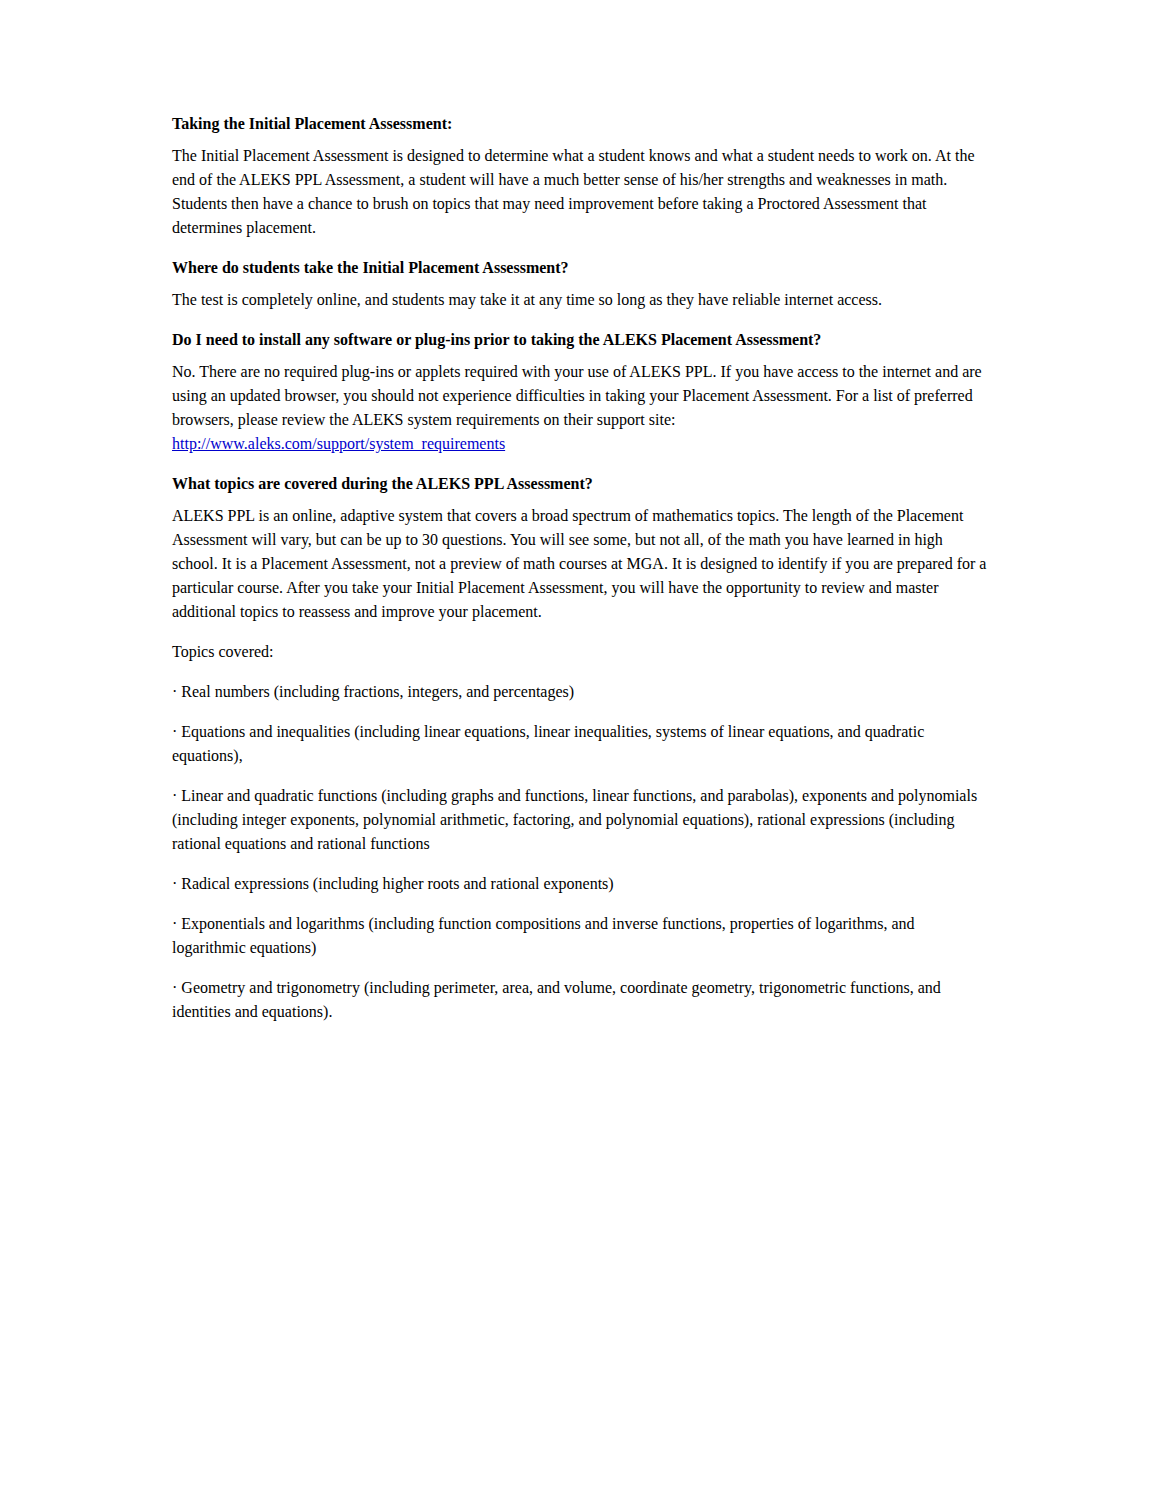Taking the Initial Placement Assessment:
The Initial Placement Assessment is designed to determine what a student knows and what a student needs to work on. At the end of the ALEKS PPL Assessment, a student will have a much better sense of his/her strengths and weaknesses in math. Students then have a chance to brush on topics that may need improvement before taking a Proctored Assessment that determines placement.
Where do students take the Initial Placement Assessment?
The test is completely online, and students may take it at any time so long as they have reliable internet access.
Do I need to install any software or plug-ins prior to taking the ALEKS Placement Assessment?
No. There are no required plug-ins or applets required with your use of ALEKS PPL. If you have access to the internet and are using an updated browser, you should not experience difficulties in taking your Placement Assessment. For a list of preferred browsers, please review the ALEKS system requirements on their support site: http://www.aleks.com/support/system_requirements
What topics are covered during the ALEKS PPL Assessment?
ALEKS PPL is an online, adaptive system that covers a broad spectrum of mathematics topics. The length of the Placement Assessment will vary, but can be up to 30 questions. You will see some, but not all, of the math you have learned in high school. It is a Placement Assessment, not a preview of math courses at MGA. It is designed to identify if you are prepared for a particular course. After you take your Initial Placement Assessment, you will have the opportunity to review and master additional topics to reassess and improve your placement.
Topics covered:
Real numbers (including fractions, integers, and percentages)
Equations and inequalities (including linear equations, linear inequalities, systems of linear equations, and quadratic equations),
Linear and quadratic functions (including graphs and functions, linear functions, and parabolas), exponents and polynomials (including integer exponents, polynomial arithmetic, factoring, and polynomial equations), rational expressions (including rational equations and rational functions
Radical expressions (including higher roots and rational exponents)
Exponentials and logarithms (including function compositions and inverse functions, properties of logarithms, and logarithmic equations)
Geometry and trigonometry (including perimeter, area, and volume, coordinate geometry, trigonometric functions, and identities and equations).